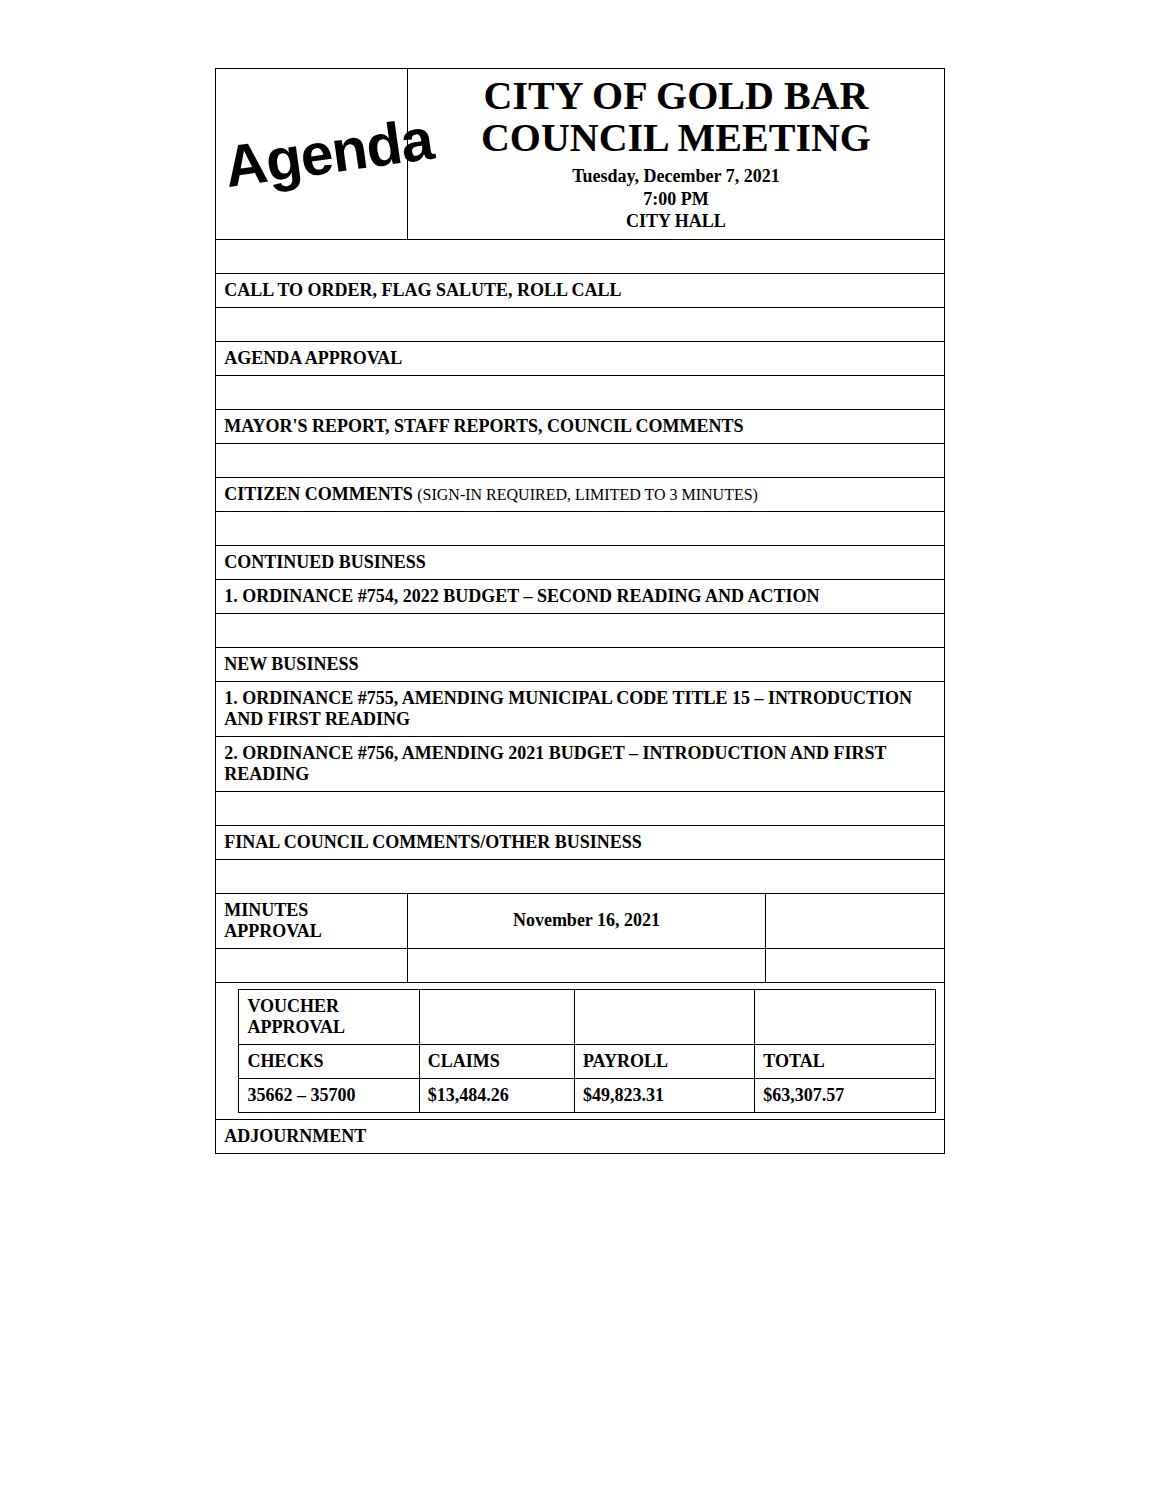| Agenda | CITY OF GOLD BAR COUNCIL MEETING Tuesday, December 7, 2021 7:00 PM CITY HALL |
| CALL TO ORDER, FLAG SALUTE, ROLL CALL |
| AGENDA APPROVAL |
| MAYOR'S REPORT, STAFF REPORTS, COUNCIL COMMENTS |
| CITIZEN COMMENTS (SIGN-IN REQUIRED, LIMITED TO 3 MINUTES) |
| CONTINUED BUSINESS |
| 1. ORDINANCE #754, 2022 BUDGET – SECOND READING AND ACTION |
| NEW BUSINESS |
| 1. ORDINANCE #755, AMENDING MUNICIPAL CODE TITLE 15 – INTRODUCTION AND FIRST READING |
| 2. ORDINANCE #756, AMENDING 2021 BUDGET – INTRODUCTION AND FIRST READING |
| FINAL COUNCIL COMMENTS/OTHER BUSINESS |
| MINUTES APPROVAL | November 16, 2021 | |
| / VOUCHER APPROVAL / / / / / CHECKS / CLAIMS / PAYROLL / TOTAL / / 35662 – 35700 / $13,484.26 / $49,823.31 / $63,307.57 / |
| ADJOURNMENT |